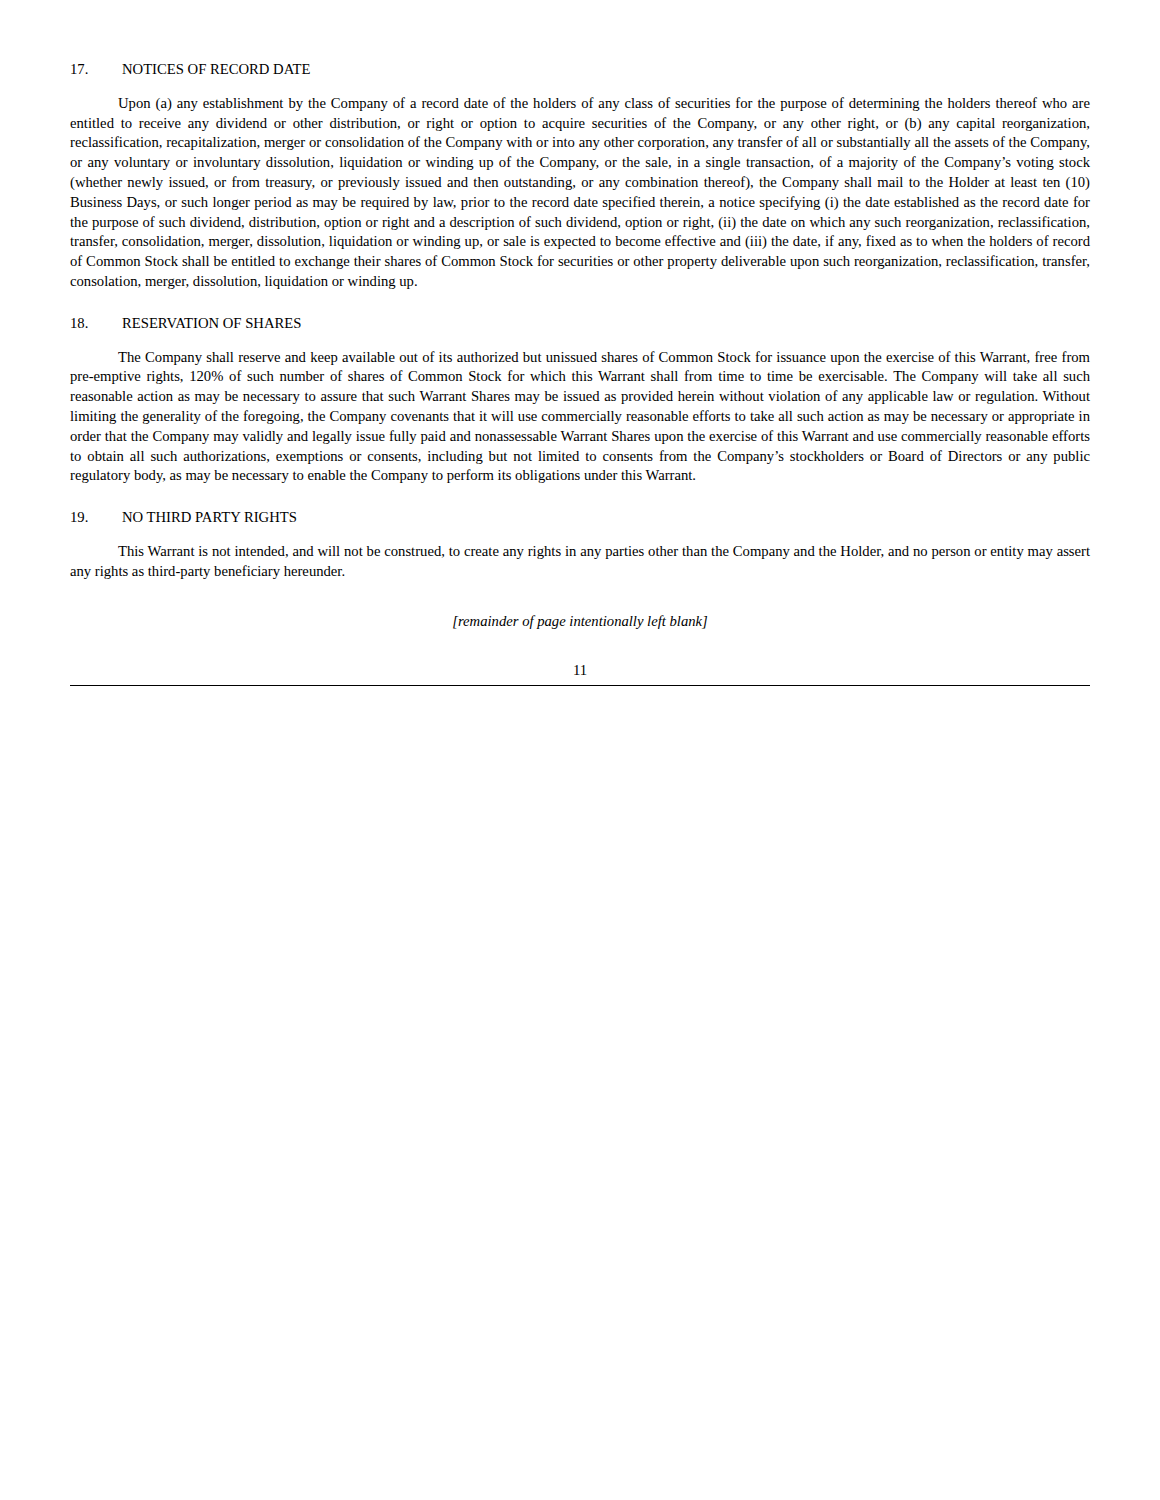17. Notices of Record Date
Upon (a) any establishment by the Company of a record date of the holders of any class of securities for the purpose of determining the holders thereof who are entitled to receive any dividend or other distribution, or right or option to acquire securities of the Company, or any other right, or (b) any capital reorganization, reclassification, recapitalization, merger or consolidation of the Company with or into any other corporation, any transfer of all or substantially all the assets of the Company, or any voluntary or involuntary dissolution, liquidation or winding up of the Company, or the sale, in a single transaction, of a majority of the Company’s voting stock (whether newly issued, or from treasury, or previously issued and then outstanding, or any combination thereof), the Company shall mail to the Holder at least ten (10) Business Days, or such longer period as may be required by law, prior to the record date specified therein, a notice specifying (i) the date established as the record date for the purpose of such dividend, distribution, option or right and a description of such dividend, option or right, (ii) the date on which any such reorganization, reclassification, transfer, consolidation, merger, dissolution, liquidation or winding up, or sale is expected to become effective and (iii) the date, if any, fixed as to when the holders of record of Common Stock shall be entitled to exchange their shares of Common Stock for securities or other property deliverable upon such reorganization, reclassification, transfer, consolation, merger, dissolution, liquidation or winding up.
18. Reservation of Shares
The Company shall reserve and keep available out of its authorized but unissued shares of Common Stock for issuance upon the exercise of this Warrant, free from pre-emptive rights, 120% of such number of shares of Common Stock for which this Warrant shall from time to time be exercisable. The Company will take all such reasonable action as may be necessary to assure that such Warrant Shares may be issued as provided herein without violation of any applicable law or regulation. Without limiting the generality of the foregoing, the Company covenants that it will use commercially reasonable efforts to take all such action as may be necessary or appropriate in order that the Company may validly and legally issue fully paid and nonassessable Warrant Shares upon the exercise of this Warrant and use commercially reasonable efforts to obtain all such authorizations, exemptions or consents, including but not limited to consents from the Company’s stockholders or Board of Directors or any public regulatory body, as may be necessary to enable the Company to perform its obligations under this Warrant.
19. No Third Party Rights
This Warrant is not intended, and will not be construed, to create any rights in any parties other than the Company and the Holder, and no person or entity may assert any rights as third-party beneficiary hereunder.
[remainder of page intentionally left blank]
11